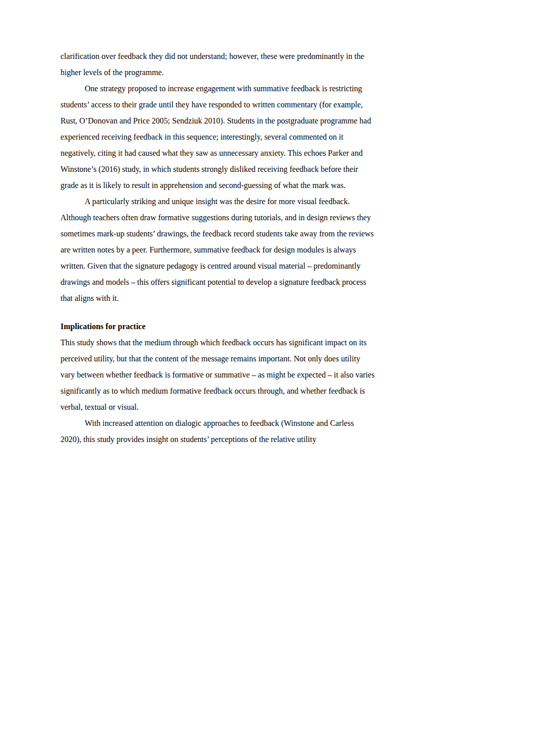clarification over feedback they did not understand; however, these were predominantly in the higher levels of the programme.
One strategy proposed to increase engagement with summative feedback is restricting students’ access to their grade until they have responded to written commentary (for example, Rust, O’Donovan and Price 2005; Sendziuk 2010). Students in the postgraduate programme had experienced receiving feedback in this sequence; interestingly, several commented on it negatively, citing it had caused what they saw as unnecessary anxiety. This echoes Parker and Winstone’s (2016) study, in which students strongly disliked receiving feedback before their grade as it is likely to result in apprehension and second-guessing of what the mark was.
A particularly striking and unique insight was the desire for more visual feedback. Although teachers often draw formative suggestions during tutorials, and in design reviews they sometimes mark-up students’ drawings, the feedback record students take away from the reviews are written notes by a peer. Furthermore, summative feedback for design modules is always written. Given that the signature pedagogy is centred around visual material – predominantly drawings and models – this offers significant potential to develop a signature feedback process that aligns with it.
Implications for practice
This study shows that the medium through which feedback occurs has significant impact on its perceived utility, but that the content of the message remains important. Not only does utility vary between whether feedback is formative or summative – as might be expected – it also varies significantly as to which medium formative feedback occurs through, and whether feedback is verbal, textual or visual.
With increased attention on dialogic approaches to feedback (Winstone and Carless 2020), this study provides insight on students’ perceptions of the relative utility